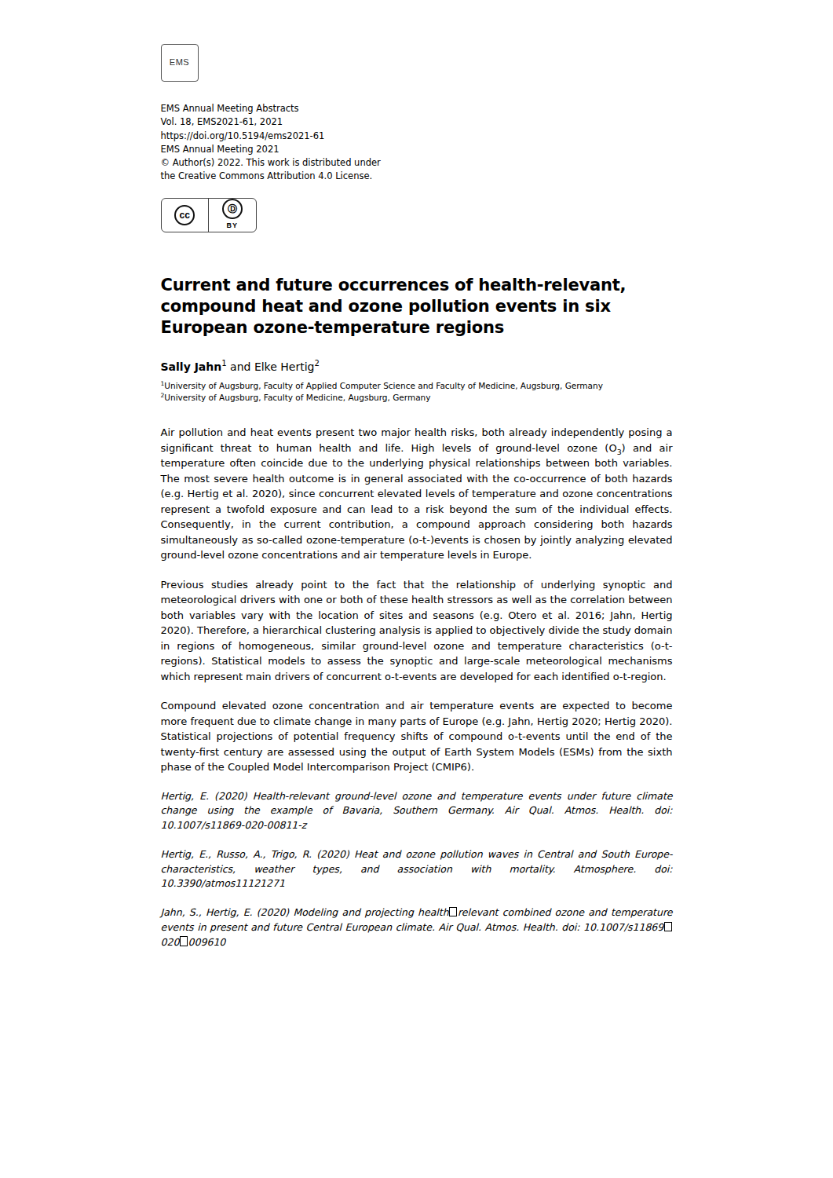EMS
EMS Annual Meeting Abstracts
Vol. 18, EMS2021-61, 2021
https://doi.org/10.5194/ems2021-61
EMS Annual Meeting 2021
© Author(s) 2022. This work is distributed under
the Creative Commons Attribution 4.0 License.
cc
Ⓓ
BY
Current and future occurrences of health-relevant, compound heat and ozone pollution events in six European ozone-temperature regions
Sally Jahn1 and Elke Hertig2
1University of Augsburg, Faculty of Applied Computer Science and Faculty of Medicine, Augsburg, Germany
2University of Augsburg, Faculty of Medicine, Augsburg, Germany
Air pollution and heat events present two major health risks, both already independently posing a significant threat to human health and life. High levels of ground-level ozone (O3) and air temperature often coincide due to the underlying physical relationships between both variables. The most severe health outcome is in general associated with the co-occurrence of both hazards (e.g. Hertig et al. 2020), since concurrent elevated levels of temperature and ozone concentrations represent a twofold exposure and can lead to a risk beyond the sum of the individual effects. Consequently, in the current contribution, a compound approach considering both hazards simultaneously as so-called ozone-temperature (o-t-)events is chosen by jointly analyzing elevated ground-level ozone concentrations and air temperature levels in Europe.
Previous studies already point to the fact that the relationship of underlying synoptic and meteorological drivers with one or both of these health stressors as well as the correlation between both variables vary with the location of sites and seasons (e.g. Otero et al. 2016; Jahn, Hertig 2020). Therefore, a hierarchical clustering analysis is applied to objectively divide the study domain in regions of homogeneous, similar ground-level ozone and temperature characteristics (o-t-regions). Statistical models to assess the synoptic and large-scale meteorological mechanisms which represent main drivers of concurrent o-t-events are developed for each identified o-t-region.
Compound elevated ozone concentration and air temperature events are expected to become more frequent due to climate change in many parts of Europe (e.g. Jahn, Hertig 2020; Hertig 2020). Statistical projections of potential frequency shifts of compound o-t-events until the end of the twenty-first century are assessed using the output of Earth System Models (ESMs) from the sixth phase of the Coupled Model Intercomparison Project (CMIP6).
Hertig, E. (2020) Health-relevant ground-level ozone and temperature events under future climate change using the example of Bavaria, Southern Germany. Air Qual. Atmos. Health. doi: 10.1007/s11869-020-00811-z
Hertig, E., Russo, A., Trigo, R. (2020) Heat and ozone pollution waves in Central and South Europe-characteristics, weather types, and association with mortality. Atmosphere. doi: 10.3390/atmos11121271
Jahn, S., Hertig, E. (2020) Modeling and projecting health relevant combined ozone and temperature events in present and future Central European climate. Air Qual. Atmos. Health. doi: 10.1007/s11869 020 009610